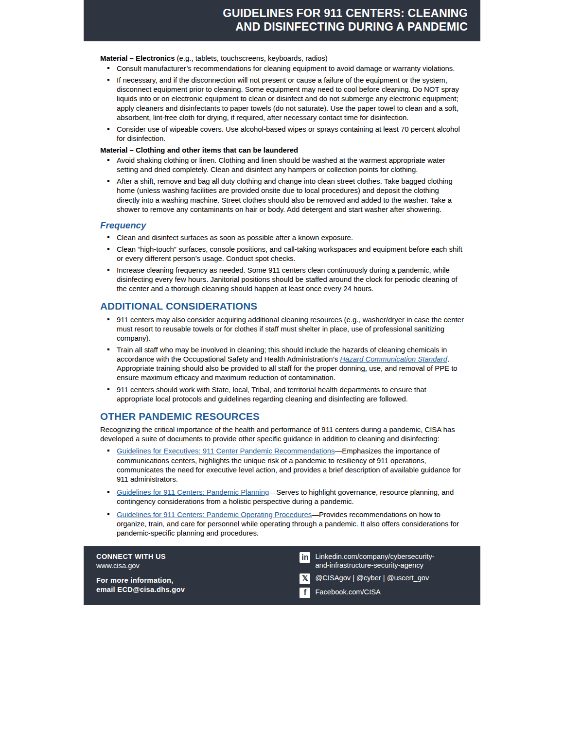GUIDELINES FOR 911 CENTERS: CLEANING
AND DISINFECTING DURING A PANDEMIC
Material – Electronics (e.g., tablets, touchscreens, keyboards, radios)
Consult manufacturer’s recommendations for cleaning equipment to avoid damage or warranty violations.
If necessary, and if the disconnection will not present or cause a failure of the equipment or the system, disconnect equipment prior to cleaning. Some equipment may need to cool before cleaning. Do NOT spray liquids into or on electronic equipment to clean or disinfect and do not submerge any electronic equipment; apply cleaners and disinfectants to paper towels (do not saturate). Use the paper towel to clean and a soft, absorbent, lint-free cloth for drying, if required, after necessary contact time for disinfection.
Consider use of wipeable covers. Use alcohol-based wipes or sprays containing at least 70 percent alcohol for disinfection.
Material – Clothing and other items that can be laundered
Avoid shaking clothing or linen. Clothing and linen should be washed at the warmest appropriate water setting and dried completely. Clean and disinfect any hampers or collection points for clothing.
After a shift, remove and bag all duty clothing and change into clean street clothes. Take bagged clothing home (unless washing facilities are provided onsite due to local procedures) and deposit the clothing directly into a washing machine. Street clothes should also be removed and added to the washer. Take a shower to remove any contaminants on hair or body. Add detergent and start washer after showering.
Frequency
Clean and disinfect surfaces as soon as possible after a known exposure.
Clean “high-touch” surfaces, console positions, and call-taking workspaces and equipment before each shift or every different person’s usage. Conduct spot checks.
Increase cleaning frequency as needed. Some 911 centers clean continuously during a pandemic, while disinfecting every few hours. Janitorial positions should be staffed around the clock for periodic cleaning of the center and a thorough cleaning should happen at least once every 24 hours.
ADDITIONAL CONSIDERATIONS
911 centers may also consider acquiring additional cleaning resources (e.g., washer/dryer in case the center must resort to reusable towels or for clothes if staff must shelter in place, use of professional sanitizing company).
Train all staff who may be involved in cleaning; this should include the hazards of cleaning chemicals in accordance with the Occupational Safety and Health Administration’s Hazard Communication Standard. Appropriate training should also be provided to all staff for the proper donning, use, and removal of PPE to ensure maximum efficacy and maximum reduction of contamination.
911 centers should work with State, local, Tribal, and territorial health departments to ensure that appropriate local protocols and guidelines regarding cleaning and disinfecting are followed.
OTHER PANDEMIC RESOURCES
Recognizing the critical importance of the health and performance of 911 centers during a pandemic, CISA has developed a suite of documents to provide other specific guidance in addition to cleaning and disinfecting:
Guidelines for Executives: 911 Center Pandemic Recommendations—Emphasizes the importance of communications centers, highlights the unique risk of a pandemic to resiliency of 911 operations, communicates the need for executive level action, and provides a brief description of available guidance for 911 administrators.
Guidelines for 911 Centers: Pandemic Planning—Serves to highlight governance, resource planning, and contingency considerations from a holistic perspective during a pandemic.
Guidelines for 911 Centers: Pandemic Operating Procedures—Provides recommendations on how to organize, train, and care for personnel while operating through a pandemic. It also offers considerations for pandemic-specific planning and procedures.
CONNECT WITH US
www.cisa.gov
For more information,
email ECD@cisa.dhs.gov
in Linkedin.com/company/cybersecurity-
and-infrastructure-security-agency
𝕏 @CISAgov | @cyber | @uscert_gov
f Facebook.com/CISA